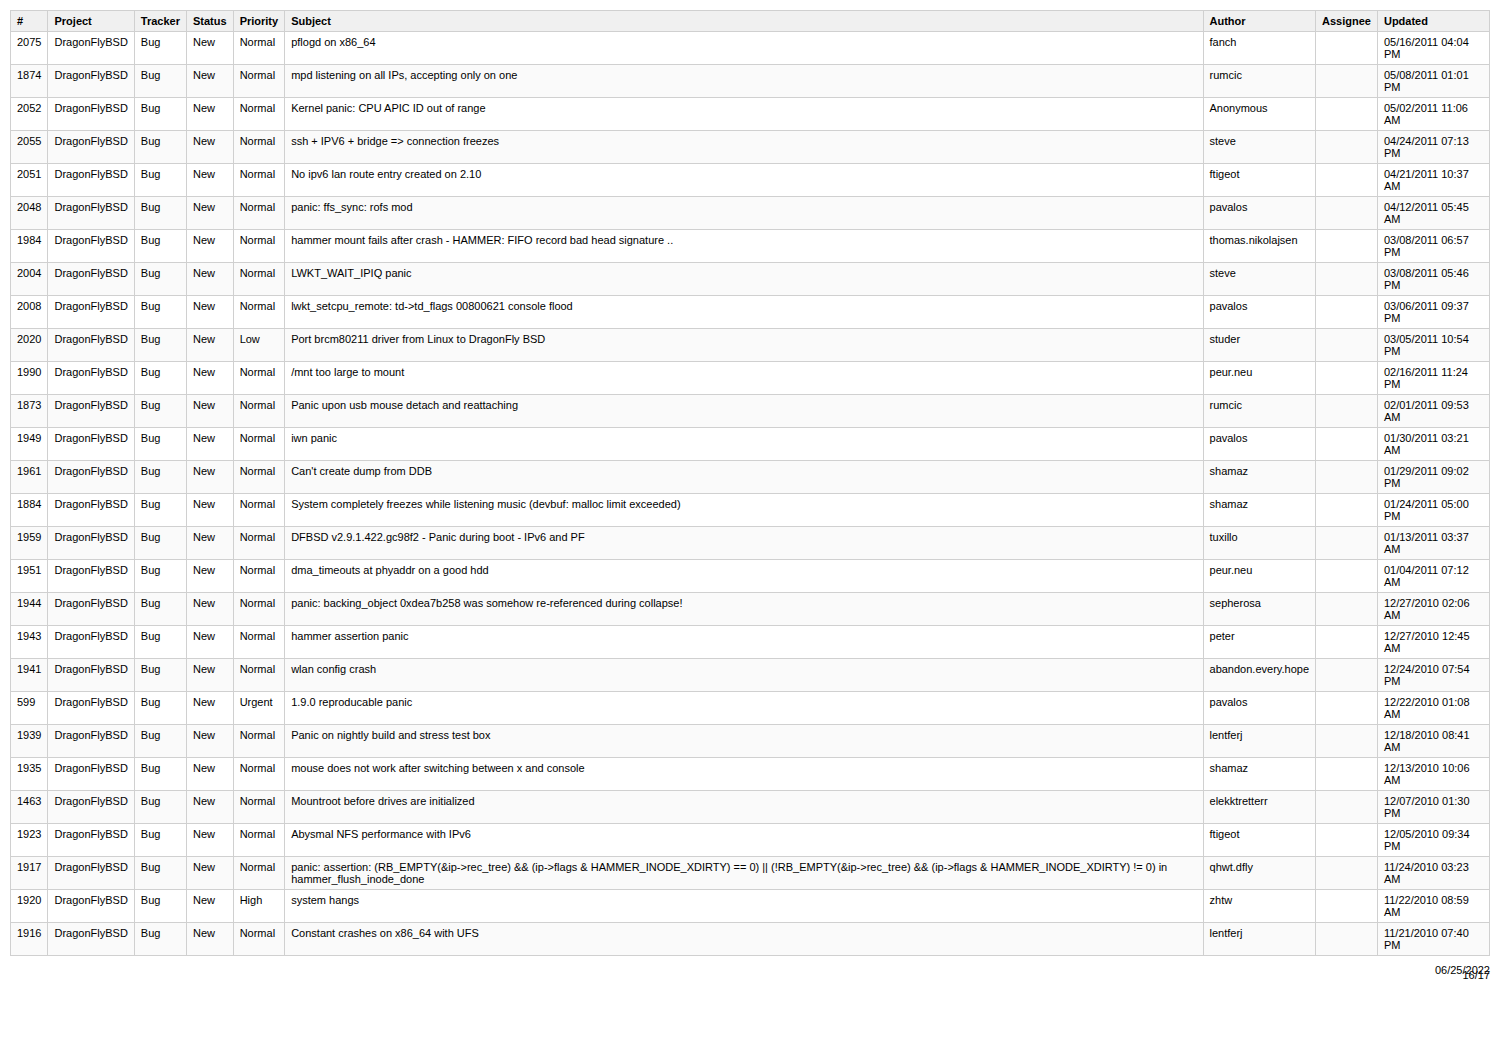| # | Project | Tracker | Status | Priority | Subject | Author | Assignee | Updated |
| --- | --- | --- | --- | --- | --- | --- | --- | --- |
| 2075 | DragonFlyBSD | Bug | New | Normal | pflogd on x86_64 | fanch | | 05/16/2011 04:04 PM |
| 1874 | DragonFlyBSD | Bug | New | Normal | mpd listening on all IPs, accepting only on one | rumcic | | 05/08/2011 01:01 PM |
| 2052 | DragonFlyBSD | Bug | New | Normal | Kernel panic: CPU APIC ID out of range | Anonymous | | 05/02/2011 11:06 AM |
| 2055 | DragonFlyBSD | Bug | New | Normal | ssh + IPV6 + bridge => connection freezes | steve | | 04/24/2011 07:13 PM |
| 2051 | DragonFlyBSD | Bug | New | Normal | No ipv6 lan route entry created on 2.10 | ftigeot | | 04/21/2011 10:37 AM |
| 2048 | DragonFlyBSD | Bug | New | Normal | panic: ffs_sync: rofs mod | pavalos | | 04/12/2011 05:45 AM |
| 1984 | DragonFlyBSD | Bug | New | Normal | hammer mount fails after crash - HAMMER: FIFO record bad head signature .. | thomas.nikolajsen | | 03/08/2011 06:57 PM |
| 2004 | DragonFlyBSD | Bug | New | Normal | LWKT_WAIT_IPIQ panic | steve | | 03/08/2011 05:46 PM |
| 2008 | DragonFlyBSD | Bug | New | Normal | lwkt_setcpu_remote: td->td_flags 00800621 console flood | pavalos | | 03/06/2011 09:37 PM |
| 2020 | DragonFlyBSD | Bug | New | Low | Port brcm80211 driver from Linux to DragonFly BSD | studer | | 03/05/2011 10:54 PM |
| 1990 | DragonFlyBSD | Bug | New | Normal | /mnt too large to mount | peur.neu | | 02/16/2011 11:24 PM |
| 1873 | DragonFlyBSD | Bug | New | Normal | Panic upon usb mouse detach and reattaching | rumcic | | 02/01/2011 09:53 AM |
| 1949 | DragonFlyBSD | Bug | New | Normal | iwn panic | pavalos | | 01/30/2011 03:21 AM |
| 1961 | DragonFlyBSD | Bug | New | Normal | Can't create dump from DDB | shamaz | | 01/29/2011 09:02 PM |
| 1884 | DragonFlyBSD | Bug | New | Normal | System completely freezes while listening music (devbuf: malloc limit exceeded) | shamaz | | 01/24/2011 05:00 PM |
| 1959 | DragonFlyBSD | Bug | New | Normal | DFBSD v2.9.1.422.gc98f2 - Panic during boot - IPv6 and PF | tuxillo | | 01/13/2011 03:37 AM |
| 1951 | DragonFlyBSD | Bug | New | Normal | dma_timeouts at phyaddr on a good hdd | peur.neu | | 01/04/2011 07:12 AM |
| 1944 | DragonFlyBSD | Bug | New | Normal | panic: backing_object 0xdea7b258 was somehow re-referenced during collapse! | sepherosa | | 12/27/2010 02:06 AM |
| 1943 | DragonFlyBSD | Bug | New | Normal | hammer assertion panic | peter | | 12/27/2010 12:45 AM |
| 1941 | DragonFlyBSD | Bug | New | Normal | wlan config crash | abandon.every.hope | | 12/24/2010 07:54 PM |
| 599 | DragonFlyBSD | Bug | New | Urgent | 1.9.0 reproducable panic | pavalos | | 12/22/2010 01:08 AM |
| 1939 | DragonFlyBSD | Bug | New | Normal | Panic on nightly build and stress test box | lentferj | | 12/18/2010 08:41 AM |
| 1935 | DragonFlyBSD | Bug | New | Normal | mouse does not work after switching between x and console | shamaz | | 12/13/2010 10:06 AM |
| 1463 | DragonFlyBSD | Bug | New | Normal | Mountroot before drives are initialized | elekktretterr | | 12/07/2010 01:30 PM |
| 1923 | DragonFlyBSD | Bug | New | Normal | Abysmal NFS performance with IPv6 | ftigeot | | 12/05/2010 09:34 PM |
| 1917 | DragonFlyBSD | Bug | New | Normal | panic: assertion: (RB_EMPTY(&ip->rec_tree) && (ip->flags & HAMMER_INODE_XDIRTY) == 0) // (!RB_EMPTY(&ip->rec_tree) && (ip->flags & HAMMER_INODE_XDIRTY) != 0) in hammer_flush_inode_done | qhwt.dfly | | 11/24/2010 03:23 AM |
| 1920 | DragonFlyBSD | Bug | New | High | system hangs | zhtw | | 11/22/2010 08:59 AM |
| 1916 | DragonFlyBSD | Bug | New | Normal | Constant crashes on x86_64 with UFS | lentferj | | 11/21/2010 07:40 PM |
06/25/2022
16/17